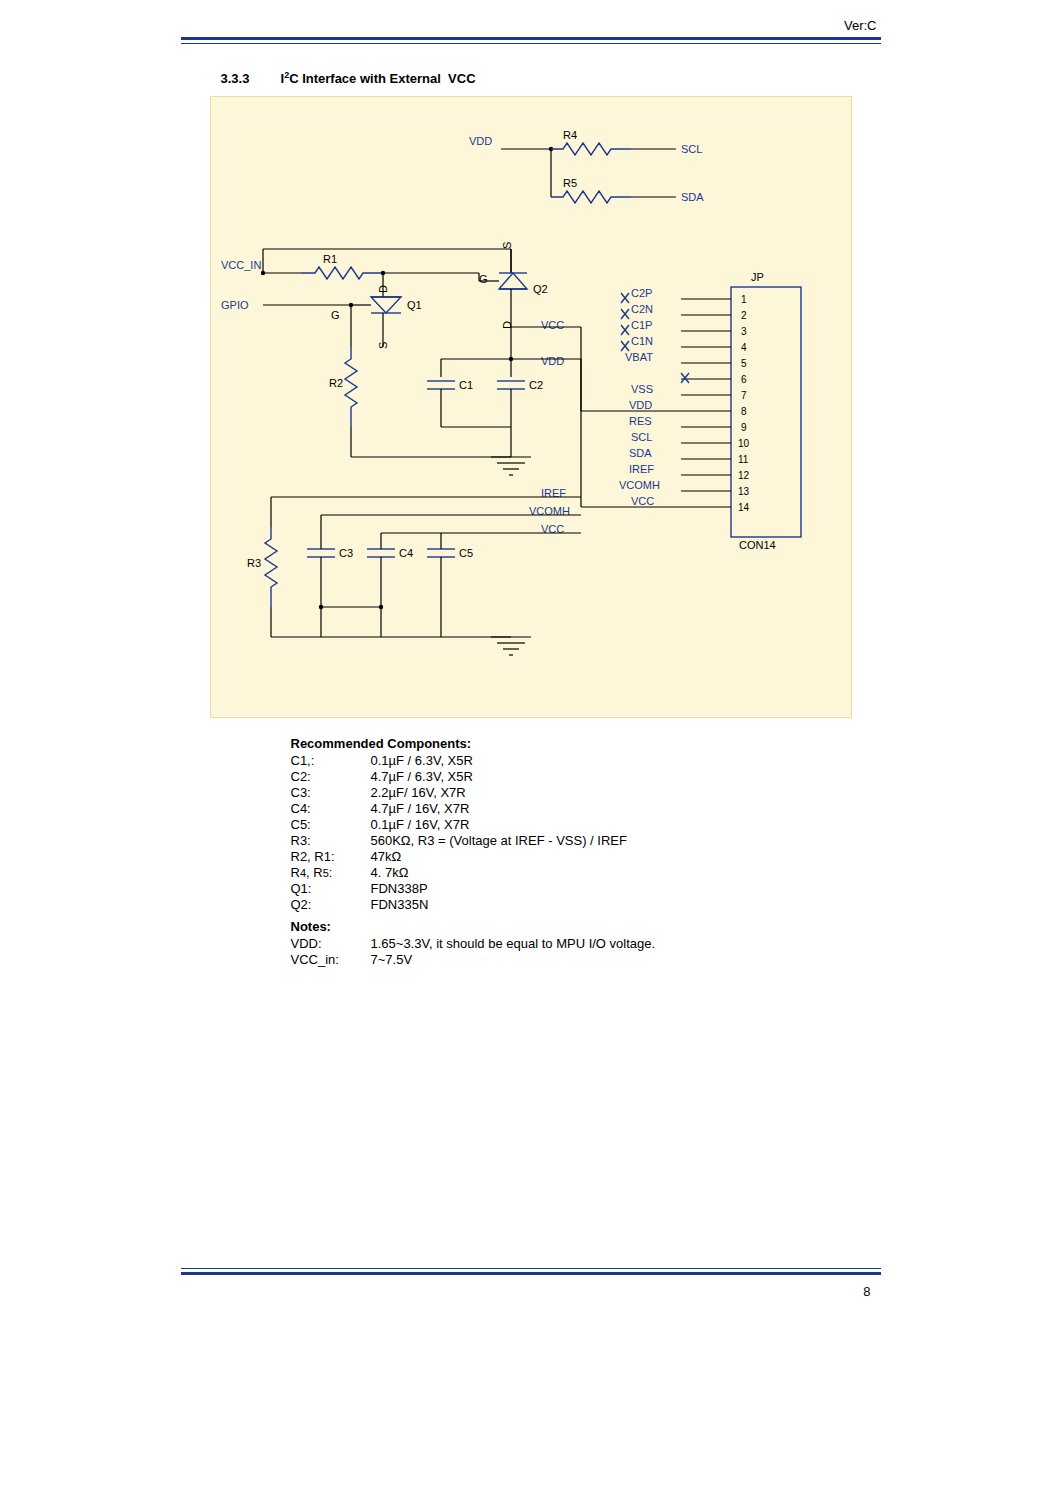Ver:C
3.3.3 I2 C Interface with External VCC
VDD R4 SCL R5 SDA VCC_IN R1 Q1 G D S GPIO R2 Q2 S D G VCC VDD C1 C2 JP CON14 1 2 3 4 5 6 7 8 9 10 11 12 13 14 C2P C2N C1P C1N VBAT VSS VDD RES SCL SDA IREF VCOMH VCC IREF VCOMH VCC R3 C3 C4 C5
Recommended Components:
| C1,: | 0.1µF / 6.3V, X5R |
| C2: | 4.7µF / 6.3V, X5R |
| C3: | 2.2µF/ 16V, X7R |
| C4: | 4.7µF / 16V, X7R |
| C5: | 0.1µF / 16V, X7R |
| R3: | 560KΩ, R3 = (Voltage at IREF - VSS) / IREF |
| R2, R1: | 47kΩ |
| R 4 , R 5 : | 4. 7kΩ |
| Q1: | FDN338P |
| Q2: | FDN335N |
Notes:
| VDD: | 1.65~3.3V, it should be equal to MPU I/O voltage. |
| VCC_in: | 7~7.5V |
8